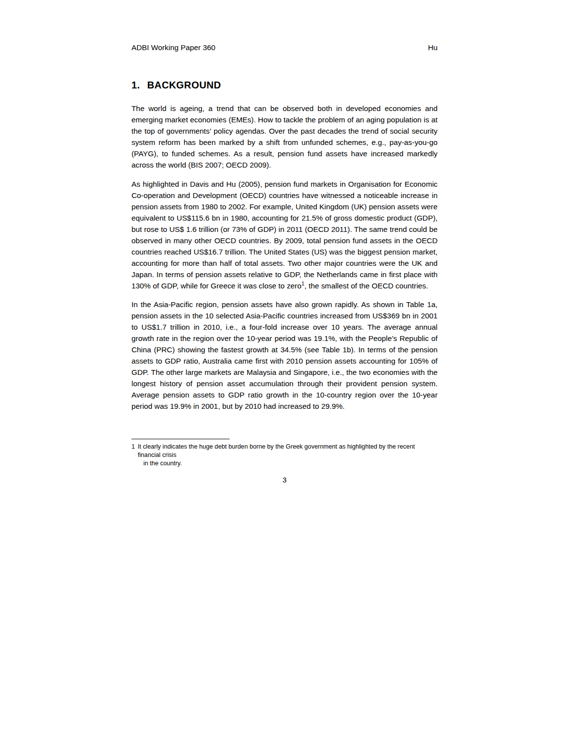ADBI Working Paper 360 Hu
1. BACKGROUND
The world is ageing, a trend that can be observed both in developed economies and emerging market economies (EMEs). How to tackle the problem of an aging population is at the top of governments’ policy agendas. Over the past decades the trend of social security system reform has been marked by a shift from unfunded schemes, e.g., pay-as-you-go (PAYG), to funded schemes. As a result, pension fund assets have increased markedly across the world (BIS 2007; OECD 2009).
As highlighted in Davis and Hu (2005), pension fund markets in Organisation for Economic Co-operation and Development (OECD) countries have witnessed a noticeable increase in pension assets from 1980 to 2002. For example, United Kingdom (UK) pension assets were equivalent to US$115.6 bn in 1980, accounting for 21.5% of gross domestic product (GDP), but rose to US$ 1.6 trillion (or 73% of GDP) in 2011 (OECD 2011). The same trend could be observed in many other OECD countries. By 2009, total pension fund assets in the OECD countries reached US$16.7 trillion. The United States (US) was the biggest pension market, accounting for more than half of total assets. Two other major countries were the UK and Japan. In terms of pension assets relative to GDP, the Netherlands came in first place with 130% of GDP, while for Greece it was close to zero1, the smallest of the OECD countries.
In the Asia-Pacific region, pension assets have also grown rapidly. As shown in Table 1a, pension assets in the 10 selected Asia-Pacific countries increased from US$369 bn in 2001 to US$1.7 trillion in 2010, i.e., a four-fold increase over 10 years. The average annual growth rate in the region over the 10-year period was 19.1%, with the People’s Republic of China (PRC) showing the fastest growth at 34.5% (see Table 1b). In terms of the pension assets to GDP ratio, Australia came first with 2010 pension assets accounting for 105% of GDP. The other large markets are Malaysia and Singapore, i.e., the two economies with the longest history of pension asset accumulation through their provident pension system. Average pension assets to GDP ratio growth in the 10-country region over the 10-year period was 19.9% in 2001, but by 2010 had increased to 29.9%.
1 It clearly indicates the huge debt burden borne by the Greek government as highlighted by the recent financial crisis in the country.
3